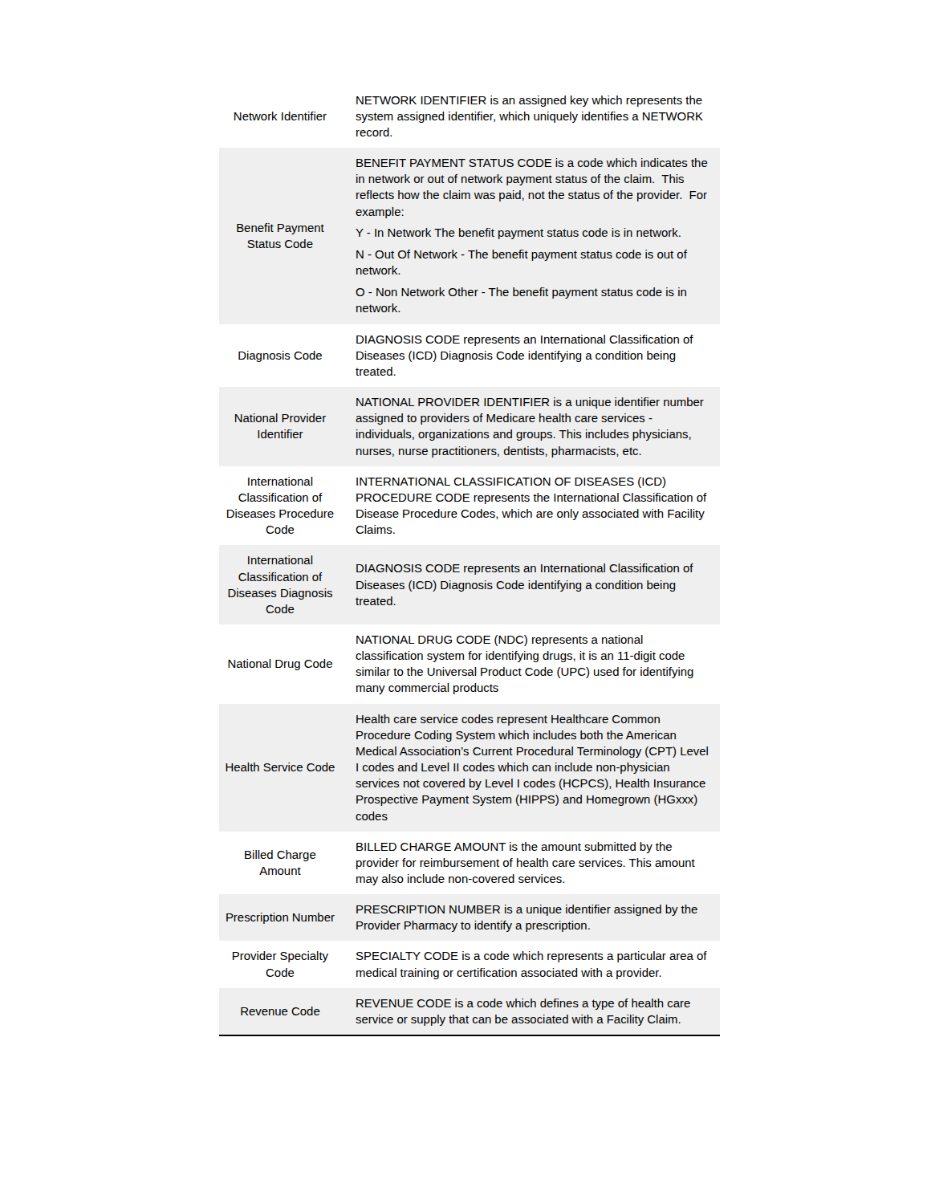| Network Identifier | NETWORK IDENTIFIER is an assigned key which represents the system assigned identifier, which uniquely identifies a NETWORK record. |
| Benefit Payment Status Code | BENEFIT PAYMENT STATUS CODE is a code which indicates the in network or out of network payment status of the claim. This reflects how the claim was paid, not the status of the provider. For example: Y - In Network The benefit payment status code is in network. N - Out Of Network - The benefit payment status code is out of network. O - Non Network Other - The benefit payment status code is in network. |
| Diagnosis Code | DIAGNOSIS CODE represents an International Classification of Diseases (ICD) Diagnosis Code identifying a condition being treated. |
| National Provider Identifier | NATIONAL PROVIDER IDENTIFIER is a unique identifier number assigned to providers of Medicare health care services - individuals, organizations and groups. This includes physicians, nurses, nurse practitioners, dentists, pharmacists, etc. |
| International Classification of Diseases Procedure Code | INTERNATIONAL CLASSIFICATION OF DISEASES (ICD) PROCEDURE CODE represents the International Classification of Disease Procedure Codes, which are only associated with Facility Claims. |
| International Classification of Diseases Diagnosis Code | DIAGNOSIS CODE represents an International Classification of Diseases (ICD) Diagnosis Code identifying a condition being treated. |
| National Drug Code | NATIONAL DRUG CODE (NDC) represents a national classification system for identifying drugs, it is an 11-digit code similar to the Universal Product Code (UPC) used for identifying many commercial products |
| Health Service Code | Health care service codes represent Healthcare Common Procedure Coding System which includes both the American Medical Association’s Current Procedural Terminology (CPT) Level I codes and Level II codes which can include non-physician services not covered by Level I codes (HCPCS), Health Insurance Prospective Payment System (HIPPS) and Homegrown (HGxxx) codes |
| Billed Charge Amount | BILLED CHARGE AMOUNT is the amount submitted by the provider for reimbursement of health care services. This amount may also include non-covered services. |
| Prescription Number | PRESCRIPTION NUMBER is a unique identifier assigned by the Provider Pharmacy to identify a prescription. |
| Provider Specialty Code | SPECIALTY CODE is a code which represents a particular area of medical training or certification associated with a provider. |
| Revenue Code | REVENUE CODE is a code which defines a type of health care service or supply that can be associated with a Facility Claim. |